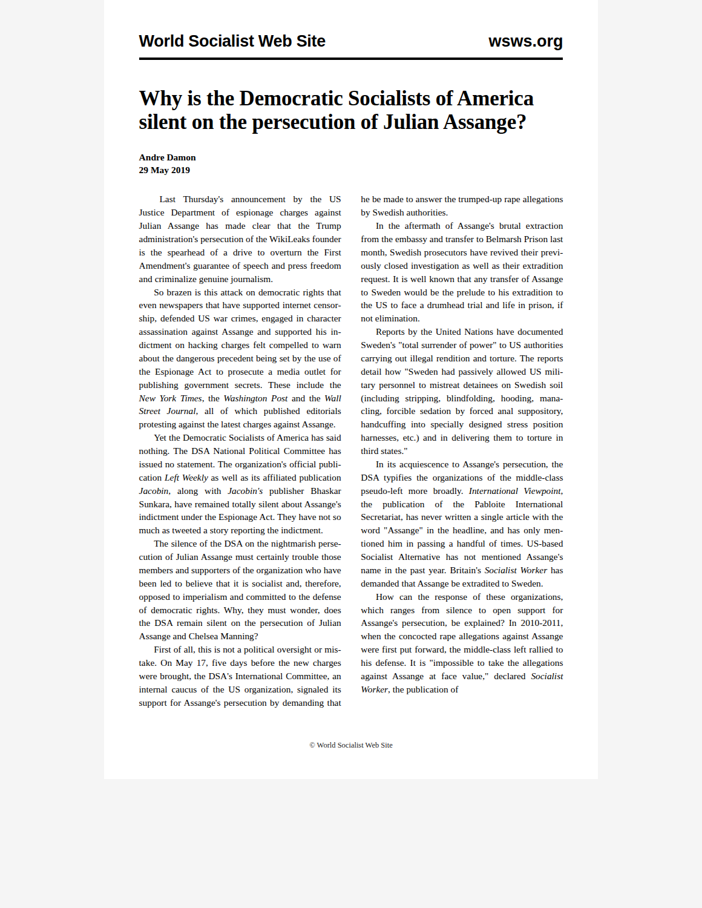World Socialist Web Site
wsws.org
Why is the Democratic Socialists of America silent on the persecution of Julian Assange?
Andre Damon
29 May 2019
Last Thursday's announcement by the US Justice Department of espionage charges against Julian Assange has made clear that the Trump administration's persecution of the WikiLeaks founder is the spearhead of a drive to overturn the First Amendment's guarantee of speech and press freedom and criminalize genuine journalism.
So brazen is this attack on democratic rights that even newspapers that have supported internet censorship, defended US war crimes, engaged in character assassination against Assange and supported his indictment on hacking charges felt compelled to warn about the dangerous precedent being set by the use of the Espionage Act to prosecute a media outlet for publishing government secrets. These include the New York Times, the Washington Post and the Wall Street Journal, all of which published editorials protesting against the latest charges against Assange.
Yet the Democratic Socialists of America has said nothing. The DSA National Political Committee has issued no statement. The organization's official publication Left Weekly as well as its affiliated publication Jacobin, along with Jacobin's publisher Bhaskar Sunkara, have remained totally silent about Assange's indictment under the Espionage Act. They have not so much as tweeted a story reporting the indictment.
The silence of the DSA on the nightmarish persecution of Julian Assange must certainly trouble those members and supporters of the organization who have been led to believe that it is socialist and, therefore, opposed to imperialism and committed to the defense of democratic rights. Why, they must wonder, does the DSA remain silent on the persecution of Julian Assange and Chelsea Manning?
First of all, this is not a political oversight or mistake. On May 17, five days before the new charges were brought, the DSA's International Committee, an internal caucus of the US organization, signaled its support for Assange's persecution by demanding that he be made to answer the trumped-up rape allegations by Swedish authorities.
In the aftermath of Assange's brutal extraction from the embassy and transfer to Belmarsh Prison last month, Swedish prosecutors have revived their previously closed investigation as well as their extradition request. It is well known that any transfer of Assange to Sweden would be the prelude to his extradition to the US to face a drumhead trial and life in prison, if not elimination.
Reports by the United Nations have documented Sweden's "total surrender of power" to US authorities carrying out illegal rendition and torture. The reports detail how "Sweden had passively allowed US military personnel to mistreat detainees on Swedish soil (including stripping, blindfolding, hooding, manacling, forcible sedation by forced anal suppository, handcuffing into specially designed stress position harnesses, etc.) and in delivering them to torture in third states."
In its acquiescence to Assange's persecution, the DSA typifies the organizations of the middle-class pseudo-left more broadly. International Viewpoint, the publication of the Pabloite International Secretariat, has never written a single article with the word "Assange" in the headline, and has only mentioned him in passing a handful of times. US-based Socialist Alternative has not mentioned Assange's name in the past year. Britain's Socialist Worker has demanded that Assange be extradited to Sweden.
How can the response of these organizations, which ranges from silence to open support for Assange's persecution, be explained? In 2010-2011, when the concocted rape allegations against Assange were first put forward, the middle-class left rallied to his defense. It is "impossible to take the allegations against Assange at face value," declared Socialist Worker, the publication of
© World Socialist Web Site